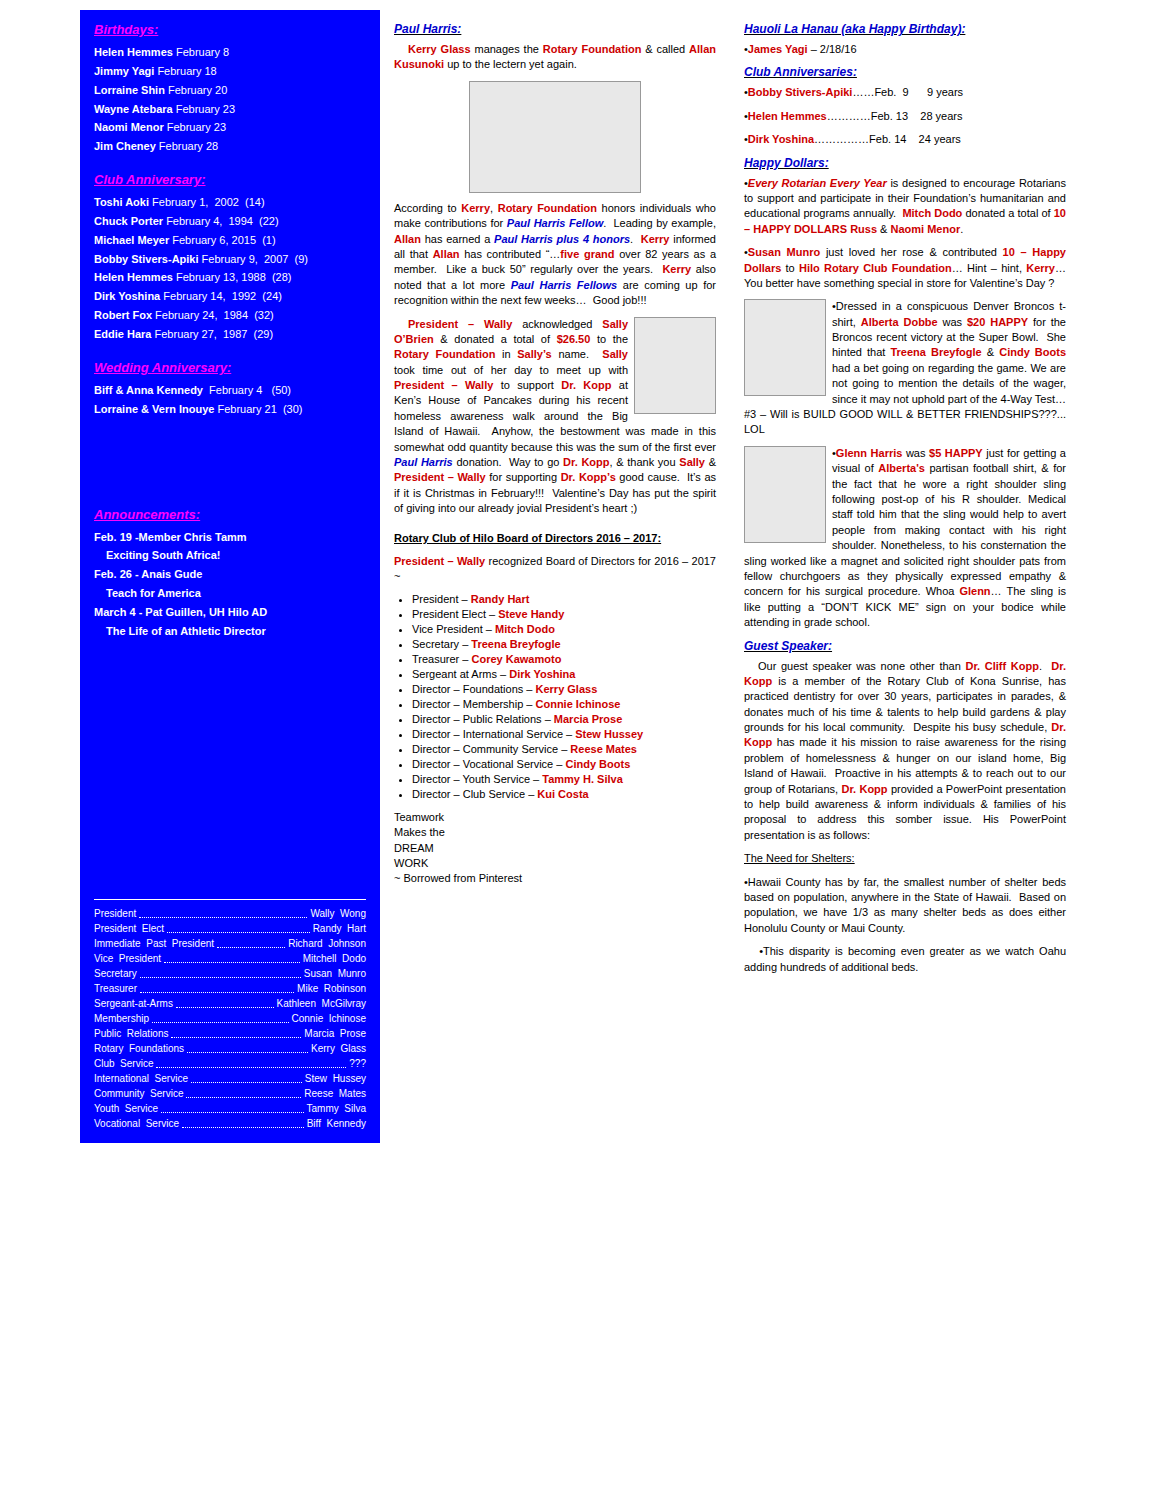Birthdays:
Helen Hemmes February 8
Jimmy Yagi February 18
Lorraine Shin February 20
Wayne Atebara February 23
Naomi Menor February 23
Jim Cheney February 28
Club Anniversary:
Toshi Aoki February 1, 2002 (14)
Chuck Porter February 4, 1994 (22)
Michael Meyer February 6, 2015 (1)
Bobby Stivers-Apiki February 9, 2007 (9)
Helen Hemmes February 13, 1988 (28)
Dirk Yoshina February 14, 1992 (24)
Robert Fox February 24, 1984 (32)
Eddie Hara February 27, 1987 (29)
Wedding Anniversary:
Biff & Anna Kennedy February 4 (50)
Lorraine & Vern Inouye February 21 (30)
Announcements:
Feb. 19 -Member Chris Tamm
Exciting South Africa!
Feb. 26 - Anais Gude
Teach for America
March 4 - Pat Guillen, UH Hilo AD
The Life of an Athletic Director
President Wally Wong
President Elect Randy Hart
Immediate Past President Richard Johnson
Vice President Mitchell Dodo
Secretary Susan Munro
Treasurer Mike Robinson
Sergeant-at-Arms Kathleen McGilvray
Membership Connie Ichinose
Public Relations Marcia Prose
Rotary Foundations Kerry Glass
Club Service ???
International Service Stew Hussey
Community Service Reese Mates
Youth Service Tammy Silva
Vocational Service Biff Kennedy
Paul Harris:
Kerry Glass manages the Rotary Foundation & called Allan Kusunoki up to the lectern yet again.
According to Kerry, Rotary Foundation honors individuals who make contributions for Paul Harris Fellow. Leading by example, Allan has earned a Paul Harris plus 4 honors. Kerry informed all that Allan has contributed “…five grand over 82 years as a member. Like a buck 50” regularly over the years. Kerry also noted that a lot more Paul Harris Fellows are coming up for recognition within the next few weeks… Good job!!!
President – Wally acknowledged Sally O’Brien & donated a total of $26.50 to the Rotary Foundation in Sally’s name. Sally took time out of her day to meet up with President – Wally to support Dr. Kopp at Ken’s House of Pancakes during his recent homeless awareness walk around the Big Island of Hawaii. Anyhow, the bestowment was made in this somewhat odd quantity because this was the sum of the first ever Paul Harris donation. Way to go Dr. Kopp, & thank you Sally & President – Wally for supporting Dr. Kopp’s good cause. It’s as if it is Christmas in February!!! Valentine’s Day has put the spirit of giving into our already jovial President’s heart ;)
Rotary Club of Hilo Board of Directors 2016 – 2017:
President – Wally recognized Board of Directors for 2016 – 2017 ~
President – Randy Hart
President Elect – Steve Handy
Vice President – Mitch Dodo
Secretary – Treena Breyfogle
Treasurer – Corey Kawamoto
Sergeant at Arms – Dirk Yoshina
Director – Foundations – Kerry Glass
Director – Membership – Connie Ichinose
Director – Public Relations – Marcia Prose
Director – International Service – Stew Hussey
Director – Community Service – Reese Mates
Director – Vocational Service – Cindy Boots
Director – Youth Service – Tammy H. Silva
Director – Club Service – Kui Costa
Teamwork
Makes the
DREAM
WORK
~ Borrowed from Pinterest
Hauoli La Hanau (aka Happy Birthday):
•James Yagi – 2/18/16
Club Anniversaries:
•Bobby Stivers-Apiki……Feb. 9 9 years
•Helen Hemmes…………Feb. 13 28 years
•Dirk Yoshina……………Feb. 14 24 years
Happy Dollars:
•Every Rotarian Every Year is designed to encourage Rotarians to support and participate in their Foundation’s humanitarian and educational programs annually. Mitch Dodo donated a total of 10 – HAPPY DOLLARS Russ & Naomi Menor.
•Susan Munro just loved her rose & contributed 10 – Happy Dollars to Hilo Rotary Club Foundation… Hint – hint, Kerry… You better have something special in store for Valentine’s Day ?
•Dressed in a conspicuous Denver Broncos t-shirt, Alberta Dobbe was $20 HAPPY for the Broncos recent victory at the Super Bowl. She hinted that Treena Breyfogle & Cindy Boots had a bet going on regarding the game. We are not going to mention the details of the wager, since it may not uphold part of the 4-Way Test… #3 – Will is BUILD GOOD WILL & BETTER FRIENDSHIPS???... LOL
•Glenn Harris was $5 HAPPY just for getting a visual of Alberta's partisan football shirt, & for the fact that he wore a right shoulder sling following post-op of his R shoulder. Medical staff told him that the sling would help to avert people from making contact with his right shoulder. Nonetheless, to his consternation the sling worked like a magnet and solicited right shoulder pats from fellow churchgoers as they physically expressed empathy & concern for his surgical procedure. Whoa Glenn… The sling is like putting a “DON’T KICK ME” sign on your bodice while attending in grade school.
Guest Speaker:
Our guest speaker was none other than Dr. Cliff Kopp. Dr. Kopp is a member of the Rotary Club of Kona Sunrise, has practiced dentistry for over 30 years, participates in parades, & donates much of his time & talents to help build gardens & play grounds for his local community. Despite his busy schedule, Dr. Kopp has made it his mission to raise awareness for the rising problem of homelessness & hunger on our island home, Big Island of Hawaii. Proactive in his attempts & to reach out to our group of Rotarians, Dr. Kopp provided a PowerPoint presentation to help build awareness & inform individuals & families of his proposal to address this somber issue. His PowerPoint presentation is as follows:
The Need for Shelters:
•Hawaii County has by far, the smallest number of shelter beds based on population, anywhere in the State of Hawaii. Based on population, we have 1/3 as many shelter beds as does either Honolulu County or Maui County.
•This disparity is becoming even greater as we watch Oahu adding hundreds of additional beds.